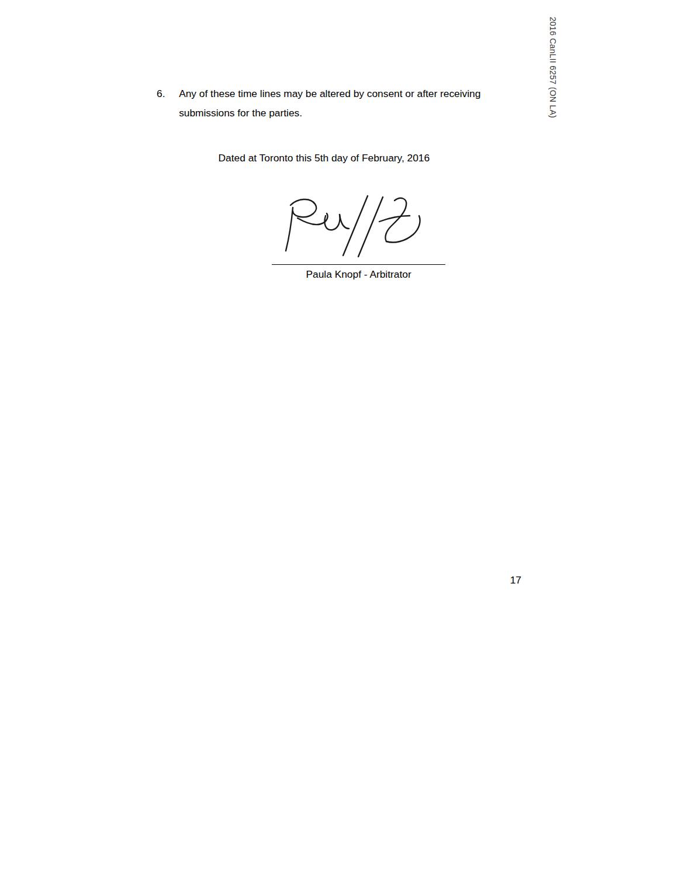2016 CanLII 6257 (ON LA)
6. Any of these time lines may be altered by consent or after receiving submissions for the parties.
Dated at Toronto this 5th day of February, 2016
Paula Knopf - Arbitrator
17